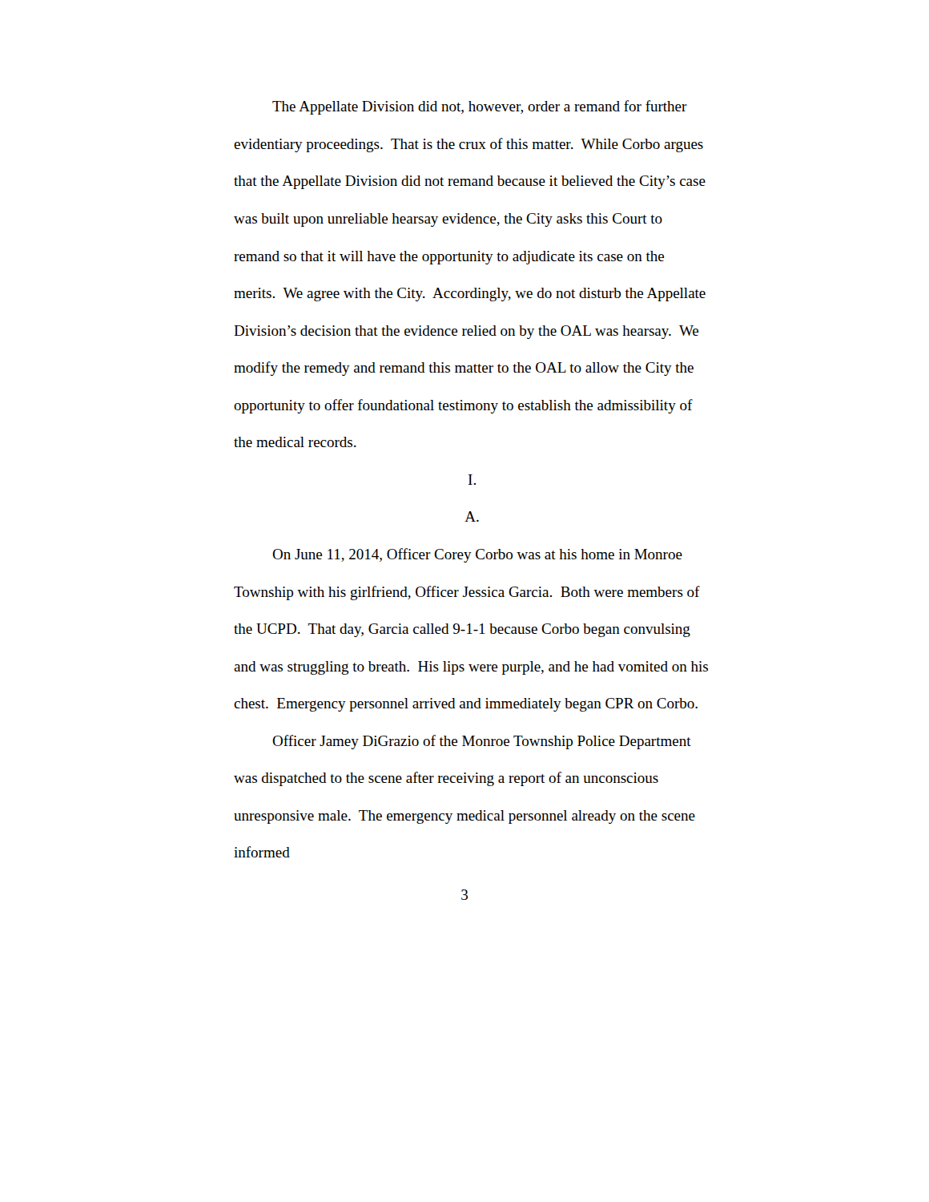The Appellate Division did not, however, order a remand for further evidentiary proceedings. That is the crux of this matter. While Corbo argues that the Appellate Division did not remand because it believed the City’s case was built upon unreliable hearsay evidence, the City asks this Court to remand so that it will have the opportunity to adjudicate its case on the merits. We agree with the City. Accordingly, we do not disturb the Appellate Division’s decision that the evidence relied on by the OAL was hearsay. We modify the remedy and remand this matter to the OAL to allow the City the opportunity to offer foundational testimony to establish the admissibility of the medical records.
I.
A.
On June 11, 2014, Officer Corey Corbo was at his home in Monroe Township with his girlfriend, Officer Jessica Garcia. Both were members of the UCPD. That day, Garcia called 9-1-1 because Corbo began convulsing and was struggling to breath. His lips were purple, and he had vomited on his chest. Emergency personnel arrived and immediately began CPR on Corbo.
Officer Jamey DiGrazio of the Monroe Township Police Department was dispatched to the scene after receiving a report of an unconscious unresponsive male. The emergency medical personnel already on the scene informed
3